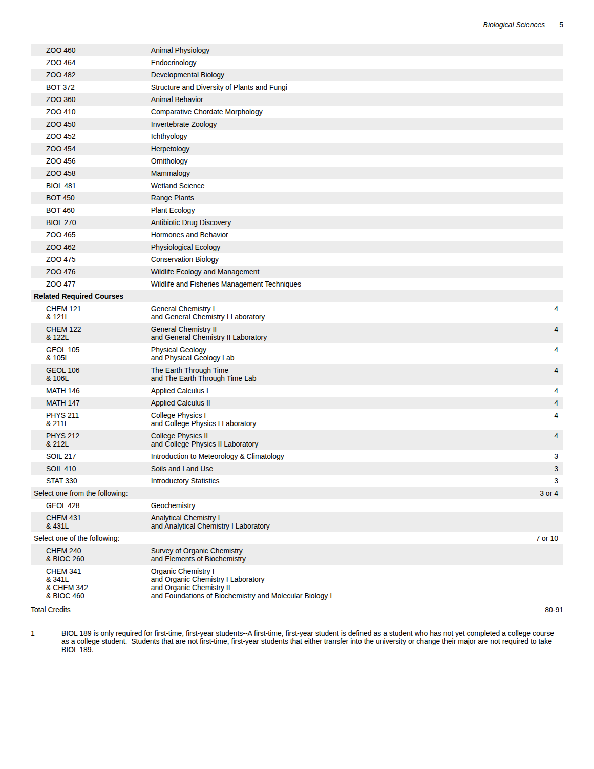Biological Sciences 5
| ZOO 460 | Animal Physiology | |
| ZOO 464 | Endocrinology | |
| ZOO 482 | Developmental Biology | |
| BOT 372 | Structure and Diversity of Plants and Fungi | |
| ZOO 360 | Animal Behavior | |
| ZOO 410 | Comparative Chordate Morphology | |
| ZOO 450 | Invertebrate Zoology | |
| ZOO 452 | Ichthyology | |
| ZOO 454 | Herpetology | |
| ZOO 456 | Ornithology | |
| ZOO 458 | Mammalogy | |
| BIOL 481 | Wetland Science | |
| BOT 450 | Range Plants | |
| BOT 460 | Plant Ecology | |
| BIOL 270 | Antibiotic Drug Discovery | |
| ZOO 465 | Hormones and Behavior | |
| ZOO 462 | Physiological Ecology | |
| ZOO 475 | Conservation Biology | |
| ZOO 476 | Wildlife Ecology and Management | |
| ZOO 477 | Wildlife and Fisheries Management Techniques | |
| Related Required Courses |
| CHEM 121 & 121L | General Chemistry I and General Chemistry I Laboratory | 4 |
| CHEM 122 & 122L | General Chemistry II and General Chemistry II Laboratory | 4 |
| GEOL 105 & 105L | Physical Geology and Physical Geology Lab | 4 |
| GEOL 106 & 106L | The Earth Through Time and The Earth Through Time Lab | 4 |
| MATH 146 | Applied Calculus I | 4 |
| MATH 147 | Applied Calculus II | 4 |
| PHYS 211 & 211L | College Physics I and College Physics I Laboratory | 4 |
| PHYS 212 & 212L | College Physics II and College Physics II Laboratory | 4 |
| SOIL 217 | Introduction to Meteorology & Climatology | 3 |
| SOIL 410 | Soils and Land Use | 3 |
| STAT 330 | Introductory Statistics | 3 |
| Select one from the following: | 3 or 4 |
| GEOL 428 | Geochemistry | |
| CHEM 431 & 431L | Analytical Chemistry I and Analytical Chemistry I Laboratory | |
| Select one of the following: | 7 or 10 |
| CHEM 240 & BIOC 260 | Survey of Organic Chemistry and Elements of Biochemistry | |
| CHEM 341 & 341L & CHEM 342 & BIOC 460 | Organic Chemistry I and Organic Chemistry I Laboratory and Organic Chemistry II and Foundations of Biochemistry and Molecular Biology I | |
Total Credits 80-91
1
BIOL 189 is only required for first-time, first-year students--A first-time, first-year student is defined as a student who has not yet completed a college course as a college student. Students that are not first-time, first-year students that either transfer into the university or change their major are not required to take BIOL 189.